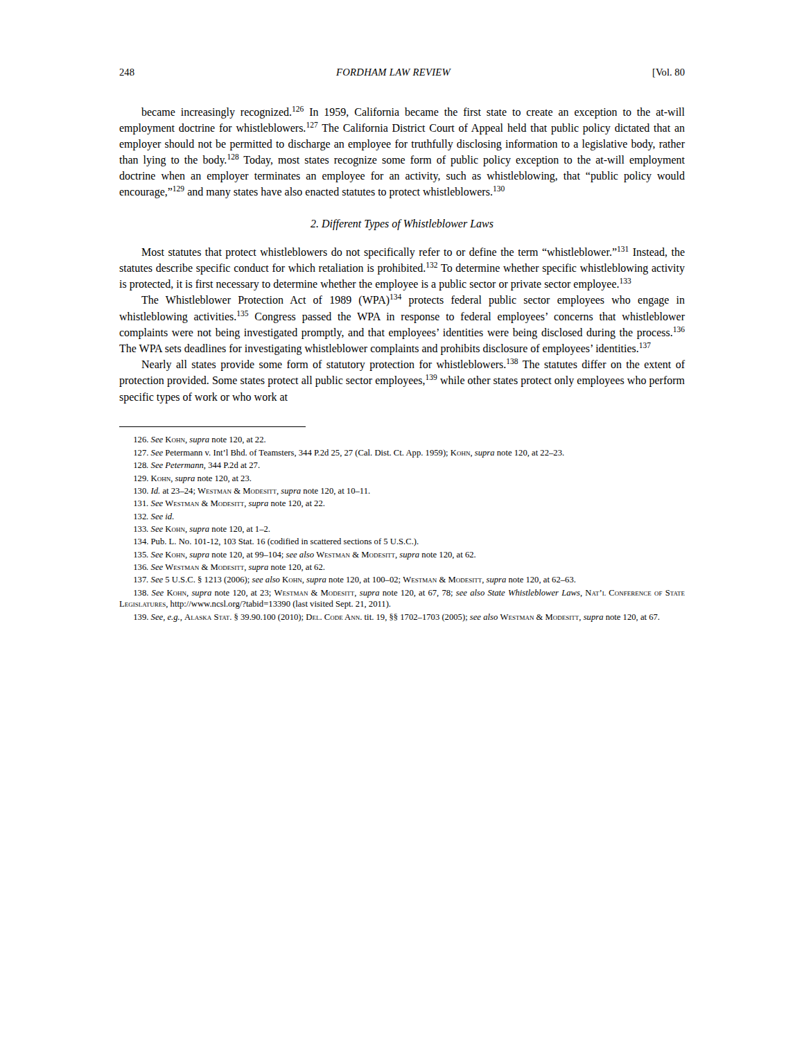248 FORDHAM LAW REVIEW [Vol. 80
became increasingly recognized.126 In 1959, California became the first state to create an exception to the at-will employment doctrine for whistleblowers.127 The California District Court of Appeal held that public policy dictated that an employer should not be permitted to discharge an employee for truthfully disclosing information to a legislative body, rather than lying to the body.128 Today, most states recognize some form of public policy exception to the at-will employment doctrine when an employer terminates an employee for an activity, such as whistleblowing, that “public policy would encourage,”129 and many states have also enacted statutes to protect whistleblowers.130
2. Different Types of Whistleblower Laws
Most statutes that protect whistleblowers do not specifically refer to or define the term “whistleblower.”131 Instead, the statutes describe specific conduct for which retaliation is prohibited.132 To determine whether specific whistleblowing activity is protected, it is first necessary to determine whether the employee is a public sector or private sector employee.133
The Whistleblower Protection Act of 1989 (WPA)134 protects federal public sector employees who engage in whistleblowing activities.135 Congress passed the WPA in response to federal employees’ concerns that whistleblower complaints were not being investigated promptly, and that employees’ identities were being disclosed during the process.136 The WPA sets deadlines for investigating whistleblower complaints and prohibits disclosure of employees’ identities.137
Nearly all states provide some form of statutory protection for whistleblowers.138 The statutes differ on the extent of protection provided. Some states protect all public sector employees,139 while other states protect only employees who perform specific types of work or who work at
126. See Kohn, supra note 120, at 22.
127. See Petermann v. Int’l Bhd. of Teamsters, 344 P.2d 25, 27 (Cal. Dist. Ct. App. 1959); Kohn, supra note 120, at 22–23.
128. See Petermann, 344 P.2d at 27.
129. Kohn, supra note 120, at 23.
130. Id. at 23–24; Westman & Modesitt, supra note 120, at 10–11.
131. See Westman & Modesitt, supra note 120, at 22.
132. See id.
133. See Kohn, supra note 120, at 1–2.
134. Pub. L. No. 101-12, 103 Stat. 16 (codified in scattered sections of 5 U.S.C.).
135. See Kohn, supra note 120, at 99–104; see also Westman & Modesitt, supra note 120, at 62.
136. See Westman & Modesitt, supra note 120, at 62.
137. See 5 U.S.C. § 1213 (2006); see also Kohn, supra note 120, at 100–02; Westman & Modesitt, supra note 120, at 62–63.
138. See Kohn, supra note 120, at 23; Westman & Modesitt, supra note 120, at 67, 78; see also State Whistleblower Laws, Nat’l Conference of State Legislatures, http://www.ncsl.org/?tabid=13390 (last visited Sept. 21, 2011).
139. See, e.g., Alaska Stat. § 39.90.100 (2010); Del. Code Ann. tit. 19, §§ 1702–1703 (2005); see also Westman & Modesitt, supra note 120, at 67.